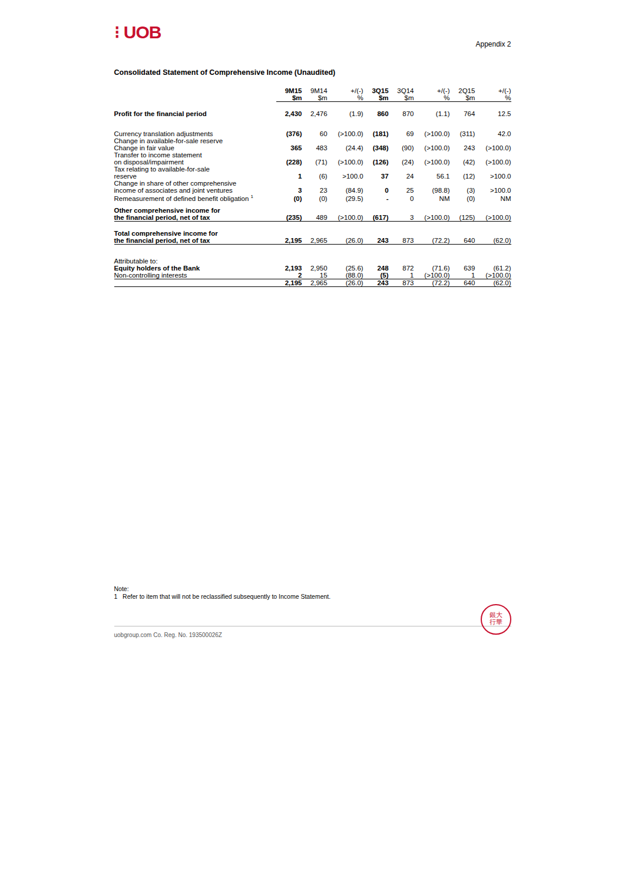⁝ UOB
Appendix 2
Consolidated Statement of Comprehensive Income (Unaudited)
| | 9M15 | 9M14 | +/(-) | 3Q15 | 3Q14 | +/(-) | 2Q15 | +/(-) |
| --- | --- | --- | --- | --- | --- | --- | --- | --- |
| | $m | $m | % | $m | $m | % | $m | % |
| Profit for the financial period | 2,430 | 2,476 | (1.9) | 860 | 870 | (1.1) | 764 | 12.5 |
| Currency translation adjustments | (376) | 60 | (>100.0) | (181) | 69 | (>100.0) | (311) | 42.0 |
| Change in available-for-sale reserve | |
| Change in fair value | 365 | 483 | (24.4) | (348) | (90) | (>100.0) | 243 | (>100.0) |
| Transfer to income statement | |
| on disposal/impairment | (228) | (71) | (>100.0) | (126) | (24) | (>100.0) | (42) | (>100.0) |
| Tax relating to available-for-sale | |
| reserve | 1 | (6) | >100.0 | 37 | 24 | 56.1 | (12) | >100.0 |
| Change in share of other comprehensive | |
| income of associates and joint ventures | 3 | 23 | (84.9) | 0 | 25 | (98.8) | (3) | >100.0 |
| Remeasurement of defined benefit obligation 1 | (0) | (0) | (29.5) | - | 0 | NM | (0) | NM |
| Other comprehensive income for | |
| the financial period, net of tax | (235) | 489 | (>100.0) | (617) | 3 | (>100.0) | (125) | (>100.0) |
| Total comprehensive income for | |
| the financial period, net of tax | 2,195 | 2,965 | (26.0) | 243 | 873 | (72.2) | 640 | (62.0) |
| Attributable to: | |
| Equity holders of the Bank | 2,193 | 2,950 | (25.6) | 248 | 872 | (71.6) | 639 | (61.2) |
| Non-controlling interests | 2 | 15 | (88.0) | (5) | 1 | (>100.0) | 1 | (>100.0) |
| | 2,195 | 2,965 | (26.0) | 243 | 873 | (72.2) | 640 | (62.0) |
Note:
1 Refer to item that will not be reclassified subsequently to Income Statement.
uobgroup.com Co. Reg. No. 193500026Z
銀大
行華